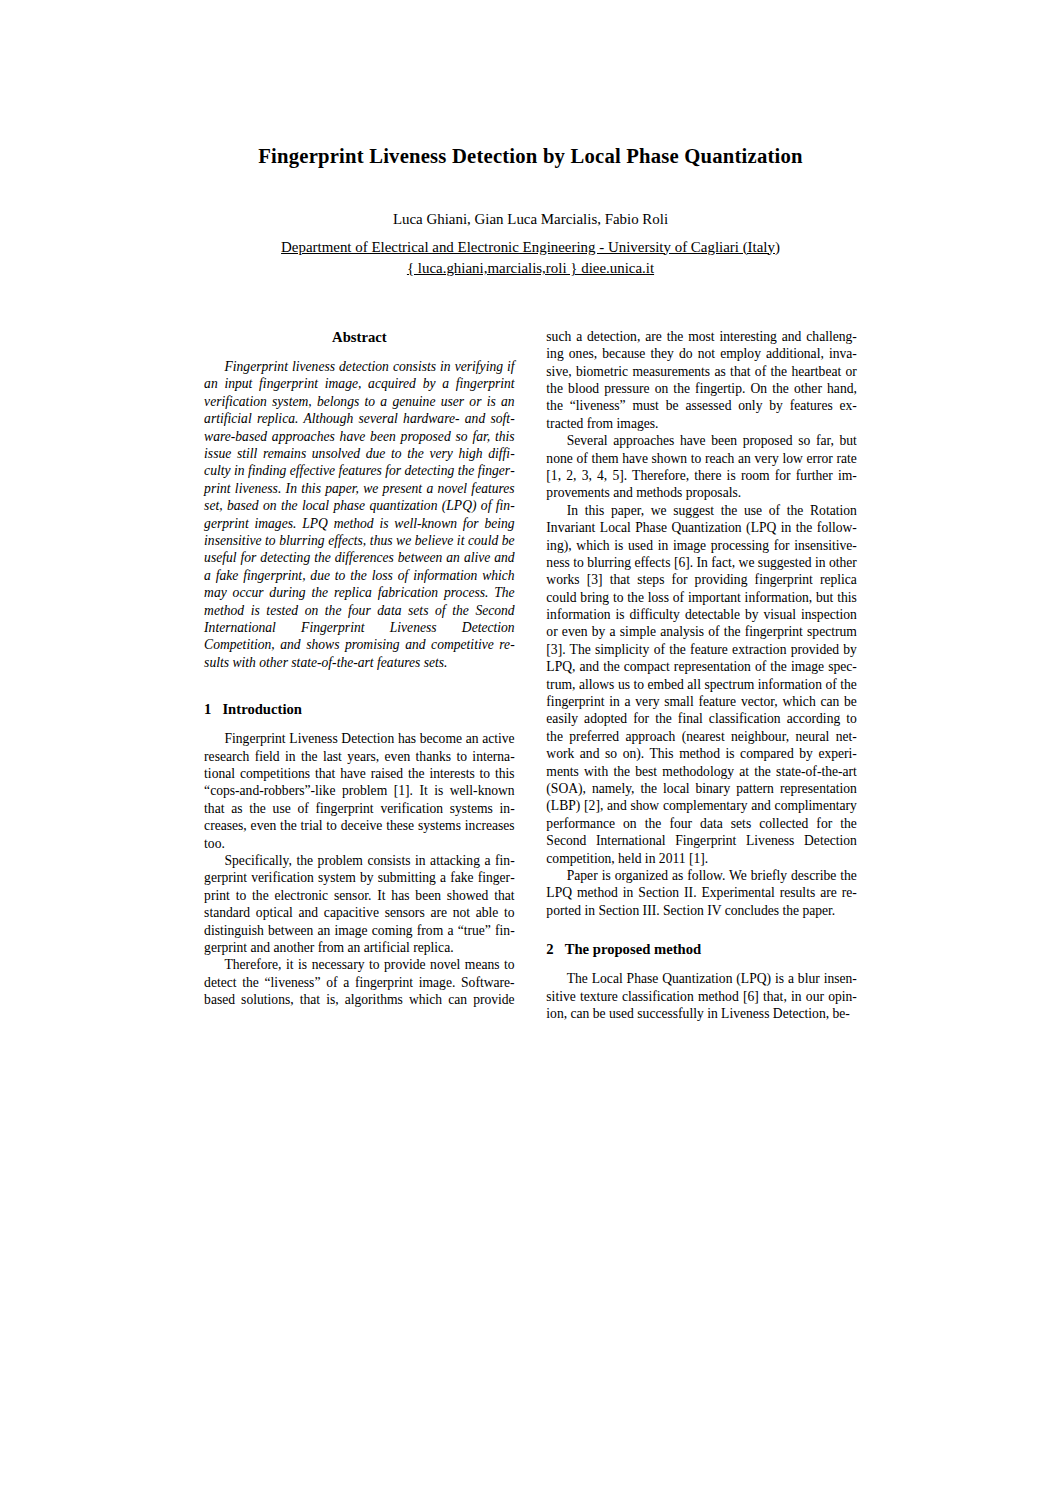Fingerprint Liveness Detection by Local Phase Quantization
Luca Ghiani, Gian Luca Marcialis, Fabio Roli
Department of Electrical and Electronic Engineering - University of Cagliari (Italy)
{ luca.ghiani,marcialis,roli } diee.unica.it
Abstract
Fingerprint liveness detection consists in verifying if an input fingerprint image, acquired by a fingerprint verification system, belongs to a genuine user or is an artificial replica. Although several hardware- and software-based approaches have been proposed so far, this issue still remains unsolved due to the very high difficulty in finding effective features for detecting the fingerprint liveness. In this paper, we present a novel features set, based on the local phase quantization (LPQ) of fingerprint images. LPQ method is well-known for being insensitive to blurring effects, thus we believe it could be useful for detecting the differences between an alive and a fake fingerprint, due to the loss of information which may occur during the replica fabrication process. The method is tested on the four data sets of the Second International Fingerprint Liveness Detection Competition, and shows promising and competitive results with other state-of-the-art features sets.
1 Introduction
Fingerprint Liveness Detection has become an active research field in the last years, even thanks to international competitions that have raised the interests to this “cops-and-robbers”-like problem [1]. It is well-known that as the use of fingerprint verification systems increases, even the trial to deceive these systems increases too.
Specifically, the problem consists in attacking a fingerprint verification system by submitting a fake fingerprint to the electronic sensor. It has been showed that standard optical and capacitive sensors are not able to distinguish between an image coming from a “true” fingerprint and another from an artificial replica.
Therefore, it is necessary to provide novel means to detect the “liveness” of a fingerprint image. Software-based solutions, that is, algorithms which can provide such a detection, are the most interesting and challenging ones, because they do not employ additional, invasive, biometric measurements as that of the heartbeat or the blood pressure on the fingertip. On the other hand, the “liveness” must be assessed only by features extracted from images.
Several approaches have been proposed so far, but none of them have shown to reach an very low error rate [1, 2, 3, 4, 5]. Therefore, there is room for further improvements and methods proposals.
In this paper, we suggest the use of the Rotation Invariant Local Phase Quantization (LPQ in the following), which is used in image processing for insensitiveness to blurring effects [6]. In fact, we suggested in other works [3] that steps for providing fingerprint replica could bring to the loss of important information, but this information is difficulty detectable by visual inspection or even by a simple analysis of the fingerprint spectrum [3]. The simplicity of the feature extraction provided by LPQ, and the compact representation of the image spectrum, allows us to embed all spectrum information of the fingerprint in a very small feature vector, which can be easily adopted for the final classification according to the preferred approach (nearest neighbour, neural network and so on). This method is compared by experiments with the best methodology at the state-of-the-art (SOA), namely, the local binary pattern representation (LBP) [2], and show complementary and complimentary performance on the four data sets collected for the Second International Fingerprint Liveness Detection competition, held in 2011 [1].
Paper is organized as follow. We briefly describe the LPQ method in Section II. Experimental results are reported in Section III. Section IV concludes the paper.
2 The proposed method
The Local Phase Quantization (LPQ) is a blur insensitive texture classification method [6] that, in our opinion, can be used successfully in Liveness Detection, be-